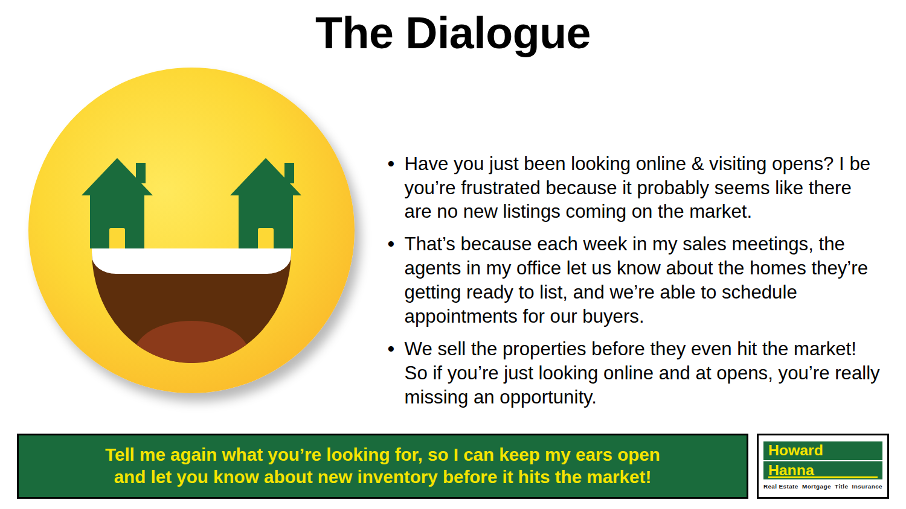The Dialogue
Have you just been looking online & visiting opens? I be you’re frustrated because it probably seems like there are no new listings coming on the market.
That’s because each week in my sales meetings, the agents in my office let us know about the homes they’re getting ready to list, and we’re able to schedule appointments for our buyers.
We sell the properties before they even hit the market! So if you’re just looking online and at opens, you’re really missing an opportunity.
Tell me again what you’re looking for, so I can keep my ears open
and let you know about new inventory before it hits the market!
Howard
Hanna
Real Estate Mortgage Title Insurance